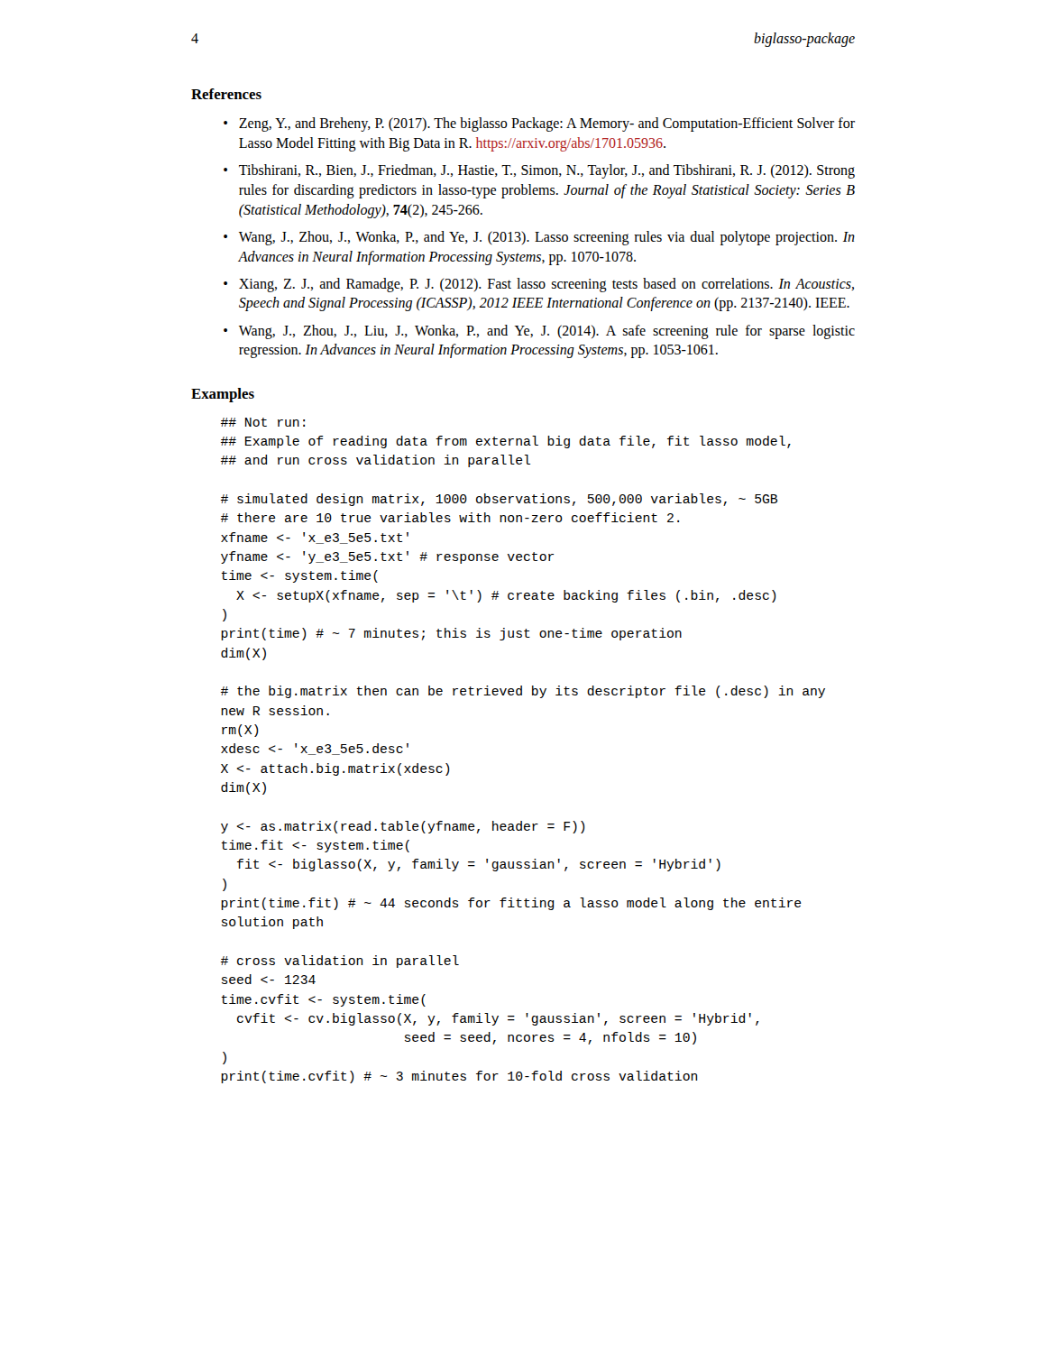4 biglasso-package
References
Zeng, Y., and Breheny, P. (2017). The biglasso Package: A Memory- and Computation-Efficient Solver for Lasso Model Fitting with Big Data in R. https://arxiv.org/abs/1701.05936.
Tibshirani, R., Bien, J., Friedman, J., Hastie, T., Simon, N., Taylor, J., and Tibshirani, R. J. (2012). Strong rules for discarding predictors in lasso-type problems. Journal of the Royal Statistical Society: Series B (Statistical Methodology), 74(2), 245-266.
Wang, J., Zhou, J., Wonka, P., and Ye, J. (2013). Lasso screening rules via dual polytope projection. In Advances in Neural Information Processing Systems, pp. 1070-1078.
Xiang, Z. J., and Ramadge, P. J. (2012). Fast lasso screening tests based on correlations. In Acoustics, Speech and Signal Processing (ICASSP), 2012 IEEE International Conference on (pp. 2137-2140). IEEE.
Wang, J., Zhou, J., Liu, J., Wonka, P., and Ye, J. (2014). A safe screening rule for sparse logistic regression. In Advances in Neural Information Processing Systems, pp. 1053-1061.
Examples
## Not run: 
## Example of reading data from external big data file, fit lasso model, 
## and run cross validation in parallel

# simulated design matrix, 1000 observations, 500,000 variables, ~ 5GB
# there are 10 true variables with non-zero coefficient 2.
xfname <- 'x_e3_5e5.txt'
yfname <- 'y_e3_5e5.txt' # response vector
time <- system.time(
  X <- setupX(xfname, sep = '\t') # create backing files (.bin, .desc)
)
print(time) # ~ 7 minutes; this is just one-time operation
dim(X)

# the big.matrix then can be retrieved by its descriptor file (.desc) in any new R session.
rm(X)
xdesc <- 'x_e3_5e5.desc'
X <- attach.big.matrix(xdesc)
dim(X)

y <- as.matrix(read.table(yfname, header = F))
time.fit <- system.time(
  fit <- biglasso(X, y, family = 'gaussian', screen = 'Hybrid')
)
print(time.fit) # ~ 44 seconds for fitting a lasso model along the entire solution path

# cross validation in parallel
seed <- 1234
time.cvfit <- system.time(
  cvfit <- cv.biglasso(X, y, family = 'gaussian', screen = 'Hybrid', 
                       seed = seed, ncores = 4, nfolds = 10)
)
print(time.cvfit) # ~ 3 minutes for 10-fold cross validation